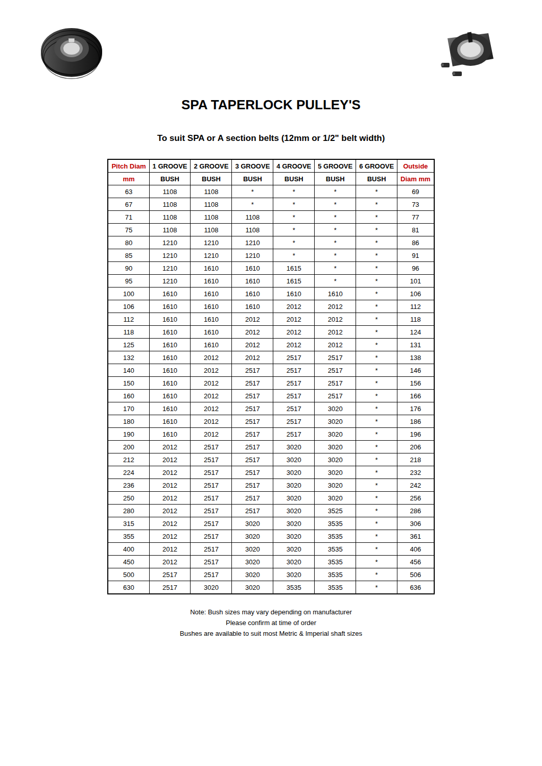SPA TAPERLOCK PULLEY'S
To suit SPA or A section belts (12mm or 1/2" belt width)
| Pitch Diam | 1 GROOVE | 2 GROOVE | 3 GROOVE | 4 GROOVE | 5 GROOVE | 6 GROOVE | Outside |
| --- | --- | --- | --- | --- | --- | --- | --- |
| mm | BUSH | BUSH | BUSH | BUSH | BUSH | BUSH | Diam mm |
| 63 | 1108 | 1108 | * | * | * | * | 69 |
| 67 | 1108 | 1108 | * | * | * | * | 73 |
| 71 | 1108 | 1108 | 1108 | * | * | * | 77 |
| 75 | 1108 | 1108 | 1108 | * | * | * | 81 |
| 80 | 1210 | 1210 | 1210 | * | * | * | 86 |
| 85 | 1210 | 1210 | 1210 | * | * | * | 91 |
| 90 | 1210 | 1610 | 1610 | 1615 | * | * | 96 |
| 95 | 1210 | 1610 | 1610 | 1615 | * | * | 101 |
| 100 | 1610 | 1610 | 1610 | 1610 | 1610 | * | 106 |
| 106 | 1610 | 1610 | 1610 | 2012 | 2012 | * | 112 |
| 112 | 1610 | 1610 | 2012 | 2012 | 2012 | * | 118 |
| 118 | 1610 | 1610 | 2012 | 2012 | 2012 | * | 124 |
| 125 | 1610 | 1610 | 2012 | 2012 | 2012 | * | 131 |
| 132 | 1610 | 2012 | 2012 | 2517 | 2517 | * | 138 |
| 140 | 1610 | 2012 | 2517 | 2517 | 2517 | * | 146 |
| 150 | 1610 | 2012 | 2517 | 2517 | 2517 | * | 156 |
| 160 | 1610 | 2012 | 2517 | 2517 | 2517 | * | 166 |
| 170 | 1610 | 2012 | 2517 | 2517 | 3020 | * | 176 |
| 180 | 1610 | 2012 | 2517 | 2517 | 3020 | * | 186 |
| 190 | 1610 | 2012 | 2517 | 2517 | 3020 | * | 196 |
| 200 | 2012 | 2517 | 2517 | 3020 | 3020 | * | 206 |
| 212 | 2012 | 2517 | 2517 | 3020 | 3020 | * | 218 |
| 224 | 2012 | 2517 | 2517 | 3020 | 3020 | * | 232 |
| 236 | 2012 | 2517 | 2517 | 3020 | 3020 | * | 242 |
| 250 | 2012 | 2517 | 2517 | 3020 | 3020 | * | 256 |
| 280 | 2012 | 2517 | 2517 | 3020 | 3525 | * | 286 |
| 315 | 2012 | 2517 | 3020 | 3020 | 3535 | * | 306 |
| 355 | 2012 | 2517 | 3020 | 3020 | 3535 | * | 361 |
| 400 | 2012 | 2517 | 3020 | 3020 | 3535 | * | 406 |
| 450 | 2012 | 2517 | 3020 | 3020 | 3535 | * | 456 |
| 500 | 2517 | 2517 | 3020 | 3020 | 3535 | * | 506 |
| 630 | 2517 | 3020 | 3020 | 3535 | 3535 | * | 636 |
Note: Bush sizes may vary depending on manufacturer
Please confirm at time of order
Bushes are available to suit most Metric & Imperial shaft sizes